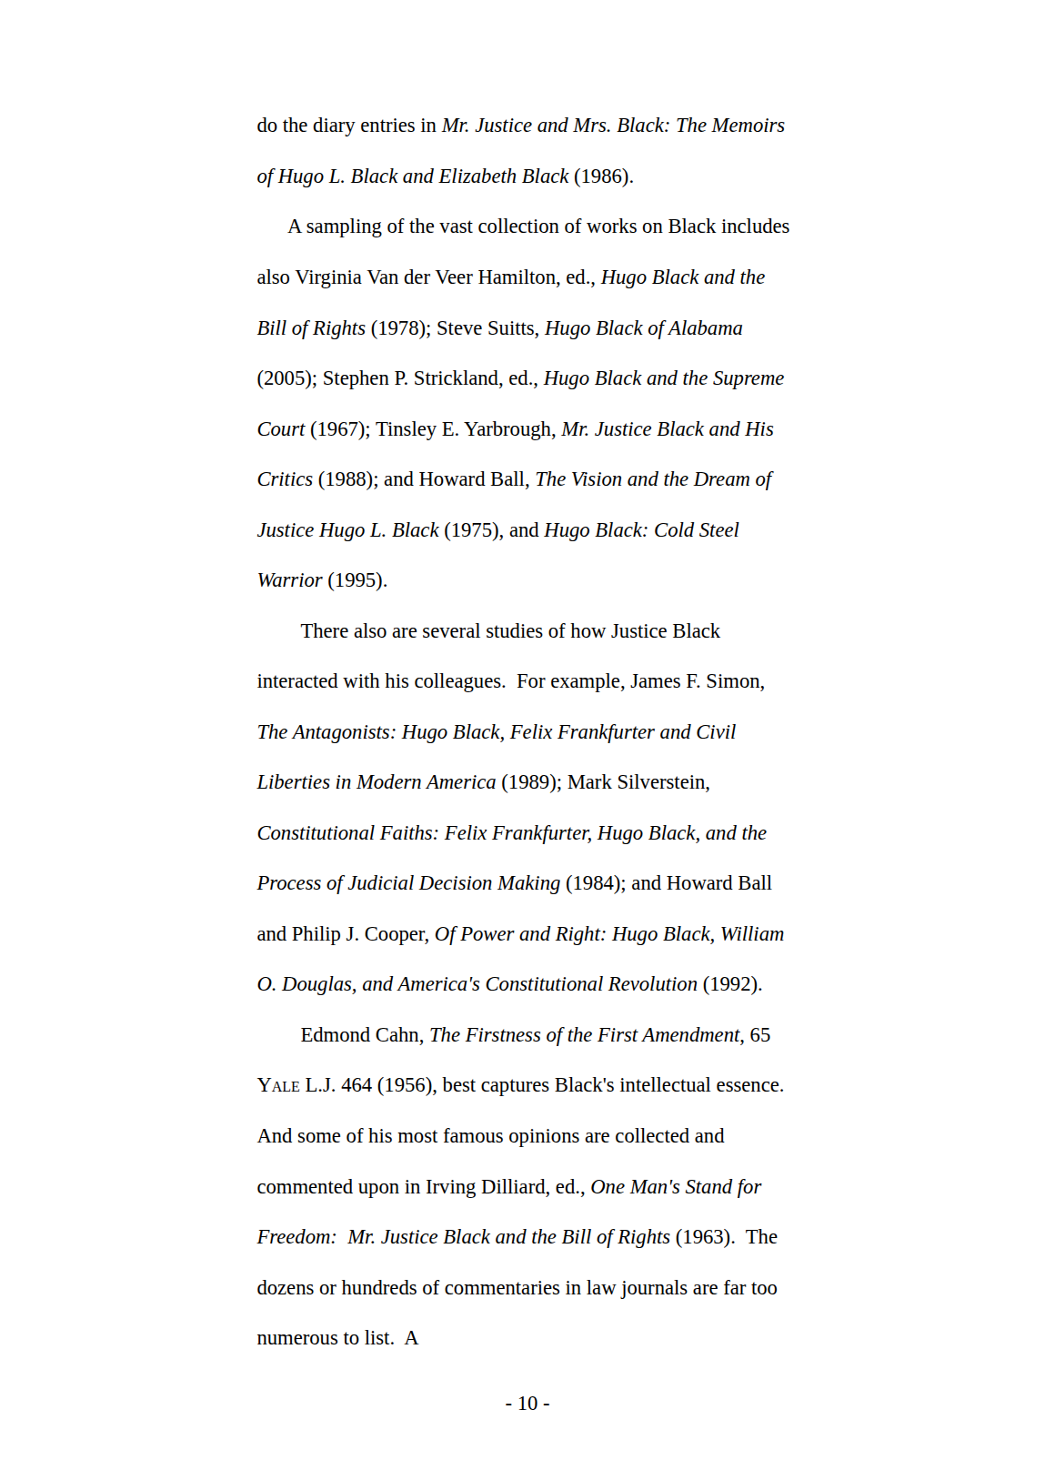do the diary entries in Mr. Justice and Mrs. Black: The Memoirs of Hugo L. Black and Elizabeth Black (1986).
A sampling of the vast collection of works on Black includes also Virginia Van der Veer Hamilton, ed., Hugo Black and the Bill of Rights (1978); Steve Suitts, Hugo Black of Alabama (2005); Stephen P. Strickland, ed., Hugo Black and the Supreme Court (1967); Tinsley E. Yarbrough, Mr. Justice Black and His Critics (1988); and Howard Ball, The Vision and the Dream of Justice Hugo L. Black (1975), and Hugo Black: Cold Steel Warrior (1995).
There also are several studies of how Justice Black interacted with his colleagues. For example, James F. Simon, The Antagonists: Hugo Black, Felix Frankfurter and Civil Liberties in Modern America (1989); Mark Silverstein, Constitutional Faiths: Felix Frankfurter, Hugo Black, and the Process of Judicial Decision Making (1984); and Howard Ball and Philip J. Cooper, Of Power and Right: Hugo Black, William O. Douglas, and America's Constitutional Revolution (1992).
Edmond Cahn, The Firstness of the First Amendment, 65 Yale L.J. 464 (1956), best captures Black's intellectual essence. And some of his most famous opinions are collected and commented upon in Irving Dilliard, ed., One Man's Stand for Freedom: Mr. Justice Black and the Bill of Rights (1963). The dozens or hundreds of commentaries in law journals are far too numerous to list. A
- 10 -